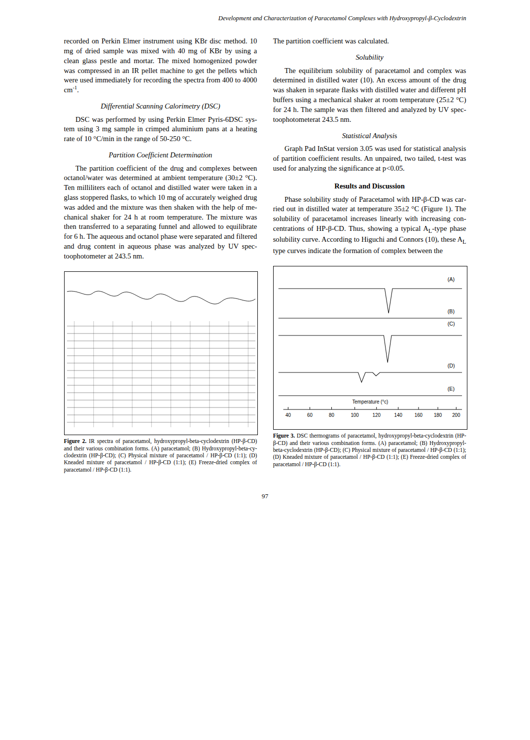Development and Characterization of Paracetamol Complexes with Hydroxypropyl-β-Cyclodextrin
recorded on Perkin Elmer instrument using KBr disc method. 10 mg of dried sample was mixed with 40 mg of KBr by using a clean glass pestle and mortar. The mixed homogenized powder was compressed in an IR pellet machine to get the pellets which were used immediately for recording the spectra from 400 to 4000 cm-1.
Differential Scanning Calorimetry (DSC)
DSC was performed by using Perkin Elmer Pyris-6DSC system using 3 mg sample in crimped aluminium pans at a heating rate of 10 °C/min in the range of 50-250 °C.
Partition Coefficient Determination
The partition coefficient of the drug and complexes between octanol/water was determined at ambient temperature (30±2 °C). Ten milliliters each of octanol and distilled water were taken in a glass stoppered flasks, to which 10 mg of accurately weighed drug was added and the mixture was then shaken with the help of mechanical shaker for 24 h at room temperature. The mixture was then transferred to a separating funnel and allowed to equilibrate for 6 h. The aqueous and octanol phase were separated and filtered and drug content in aqueous phase was analyzed by UV spectoophotometer at 243.5 nm.
Figure 2. IR spectra of paracetamol, hydroxypropyl-beta-cyclodextrin (HP-β-CD) and their various combination forms. (A) paracetamol; (B) Hydroxypropyl-beta-cyclodextrin (HP-β-CD); (C) Physical mixture of paracetamol / HP-β-CD (1:1); (D) Kneaded mixture of paracetamol / HP-β-CD (1:1); (E) Freeze-dried complex of paracetamol / HP-β-CD (1:1).
The partition coefficient was calculated.
Solubility
The equilibrium solubility of paracetamol and complex was determined in distilled water (10). An excess amount of the drug was shaken in separate flasks with distilled water and different pH buffers using a mechanical shaker at room temperature (25±2 °C) for 24 h. The sample was then filtered and analyzed by UV spectoophotometerat 243.5 nm.
Statistical Analysis
Graph Pad InStat version 3.05 was used for statistical analysis of partition coefficient results. An unpaired, two tailed, t-test was used for analyzing the significance at p<0.05.
Results and Discussion
Phase solubility study of Paracetamol with HP-β-CD was carried out in distilled water at temperature 35±2 °C (Figure 1). The solubility of paracetamol increases linearly with increasing concentrations of HP-β-CD. Thus, showing a typical AL-type phase solubility curve. According to Higuchi and Connors (10), these AL type curves indicate the formation of complex between the
(A) (B) (C) (D) (E) 40 60 80 100 120 140 160 180 200 Temperature (°c)
Figure 3. DSC thermograms of paracetamol, hydroxypropyl-beta-cyclodextrin (HP-β-CD) and their various combination forms. (A) paracetamol; (B) Hydroxypropyl-beta-cyclodextrin (HP-β-CD); (C) Physical mixture of paracetamol / HP-β-CD (1:1); (D) Kneaded mixture of paracetamol / HP-β-CD (1:1); (E) Freeze-dried complex of paracetamol / HP-β-CD (1:1).
97